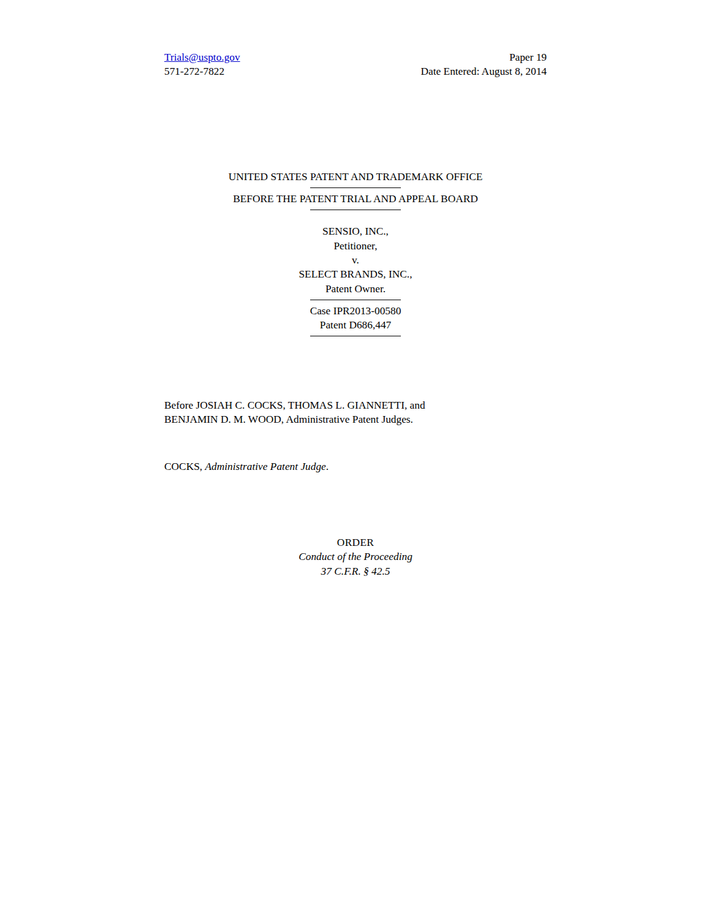Trials@uspto.gov
571-272-7822
Paper 19
Date Entered: August 8, 2014
UNITED STATES PATENT AND TRADEMARK OFFICE
BEFORE THE PATENT TRIAL AND APPEAL BOARD
SENSIO, INC.,
Petitioner,
v.
SELECT BRANDS, INC.,
Patent Owner.
Case IPR2013-00580
Patent D686,447
Before JOSIAH C. COCKS, THOMAS L. GIANNETTI, and
BENJAMIN D. M. WOOD, Administrative Patent Judges.
COCKS, Administrative Patent Judge.
ORDER
Conduct of the Proceeding
37 C.F.R. § 42.5